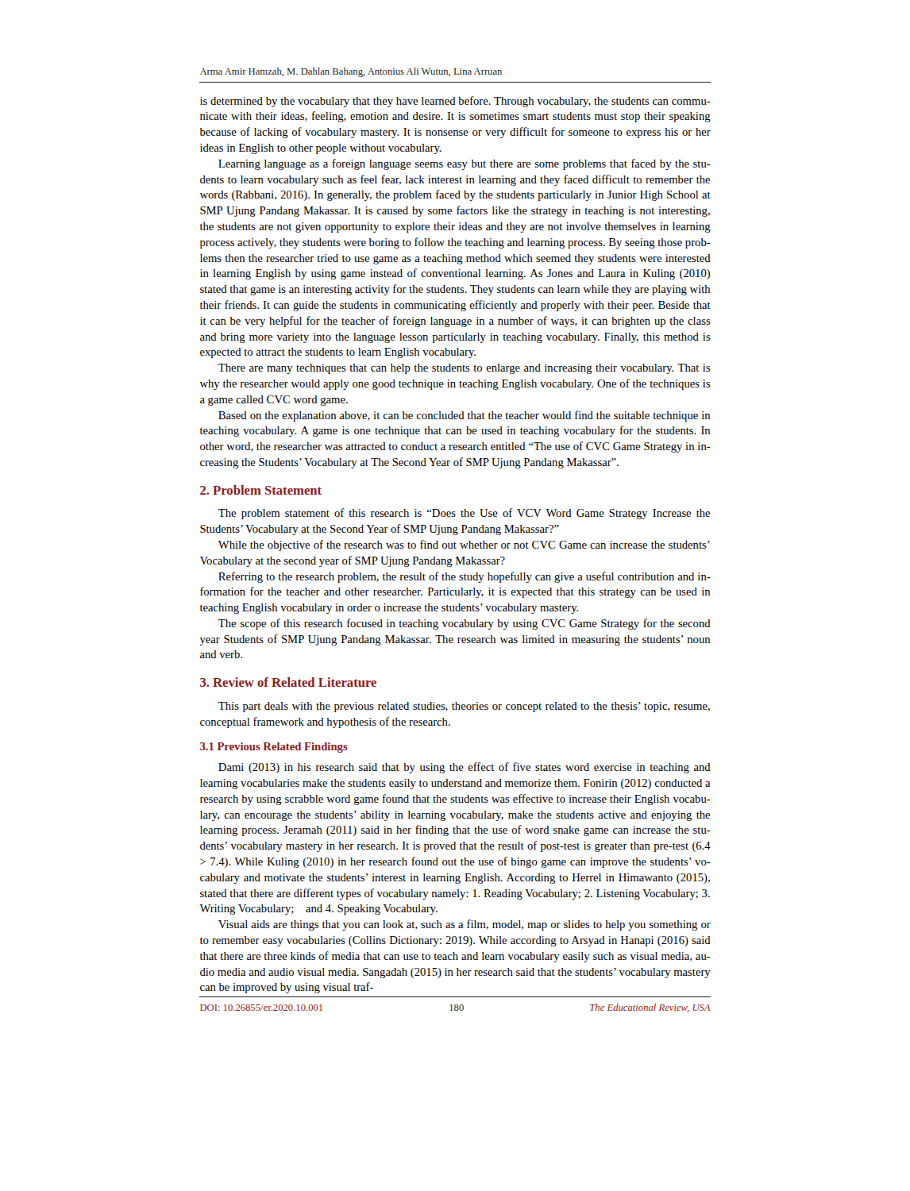Arma Amir Hamzah, M. Dahlan Bahang, Antonius Ali Wutun, Lina Arruan
is determined by the vocabulary that they have learned before. Through vocabulary, the students can communicate with their ideas, feeling, emotion and desire. It is sometimes smart students must stop their speaking because of lacking of vocabulary mastery. It is nonsense or very difficult for someone to express his or her ideas in English to other people without vocabulary.
Learning language as a foreign language seems easy but there are some problems that faced by the students to learn vocabulary such as feel fear, lack interest in learning and they faced difficult to remember the words (Rabbani, 2016). In generally, the problem faced by the students particularly in Junior High School at SMP Ujung Pandang Makassar. It is caused by some factors like the strategy in teaching is not interesting, the students are not given opportunity to explore their ideas and they are not involve themselves in learning process actively, they students were boring to follow the teaching and learning process. By seeing those problems then the researcher tried to use game as a teaching method which seemed they students were interested in learning English by using game instead of conventional learning. As Jones and Laura in Kuling (2010) stated that game is an interesting activity for the students. They students can learn while they are playing with their friends. It can guide the students in communicating efficiently and properly with their peer. Beside that it can be very helpful for the teacher of foreign language in a number of ways, it can brighten up the class and bring more variety into the language lesson particularly in teaching vocabulary. Finally, this method is expected to attract the students to learn English vocabulary.
There are many techniques that can help the students to enlarge and increasing their vocabulary. That is why the researcher would apply one good technique in teaching English vocabulary. One of the techniques is a game called CVC word game.
Based on the explanation above, it can be concluded that the teacher would find the suitable technique in teaching vocabulary. A game is one technique that can be used in teaching vocabulary for the students. In other word, the researcher was attracted to conduct a research entitled “The use of CVC Game Strategy in increasing the Students’ Vocabulary at The Second Year of SMP Ujung Pandang Makassar”.
2. Problem Statement
The problem statement of this research is “Does the Use of VCV Word Game Strategy Increase the Students’ Vocabulary at the Second Year of SMP Ujung Pandang Makassar?”
While the objective of the research was to find out whether or not CVC Game can increase the students’ Vocabulary at the second year of SMP Ujung Pandang Makassar?
Referring to the research problem, the result of the study hopefully can give a useful contribution and information for the teacher and other researcher. Particularly, it is expected that this strategy can be used in teaching English vocabulary in order o increase the students’ vocabulary mastery.
The scope of this research focused in teaching vocabulary by using CVC Game Strategy for the second year Students of SMP Ujung Pandang Makassar. The research was limited in measuring the students’ noun and verb.
3. Review of Related Literature
This part deals with the previous related studies, theories or concept related to the thesis’ topic, resume, conceptual framework and hypothesis of the research.
3.1 Previous Related Findings
Dami (2013) in his research said that by using the effect of five states word exercise in teaching and learning vocabularies make the students easily to understand and memorize them. Fonirin (2012) conducted a research by using scrabble word game found that the students was effective to increase their English vocabulary, can encourage the students’ ability in learning vocabulary, make the students active and enjoying the learning process. Jeramah (2011) said in her finding that the use of word snake game can increase the students’ vocabulary mastery in her research. It is proved that the result of post-test is greater than pre-test (6.4 > 7.4). While Kuling (2010) in her research found out the use of bingo game can improve the students’ vocabulary and motivate the students’ interest in learning English. According to Herrel in Himawanto (2015), stated that there are different types of vocabulary namely: 1. Reading Vocabulary; 2. Listening Vocabulary; 3. Writing Vocabulary; and 4. Speaking Vocabulary.
Visual aids are things that you can look at, such as a film, model, map or slides to help you something or to remember easy vocabularies (Collins Dictionary: 2019). While according to Arsyad in Hanapi (2016) said that there are three kinds of media that can use to teach and learn vocabulary easily such as visual media, audio media and audio visual media. Sangadah (2015) in her research said that the students’ vocabulary mastery can be improved by using visual traf-
DOI: 10.26855/er.2020.10.001 180 The Educational Review, USA